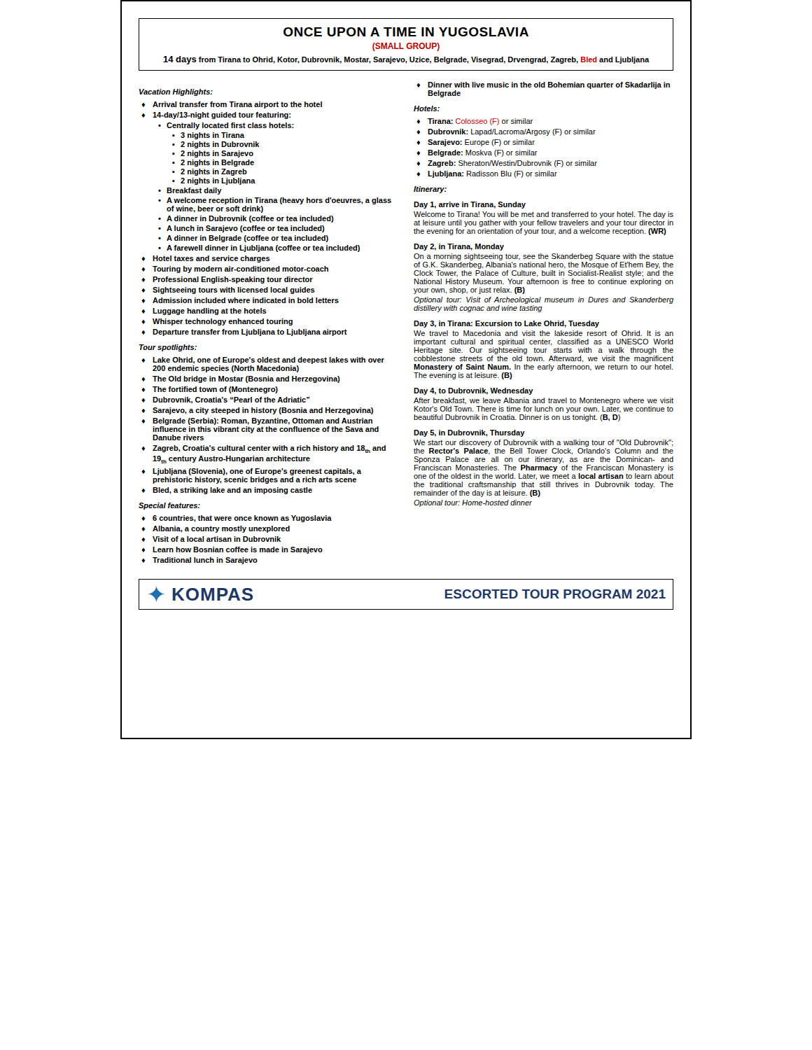ONCE UPON A TIME IN YUGOSLAVIA
(SMALL GROUP)
14 days from Tirana to Ohrid, Kotor, Dubrovnik, Mostar, Sarajevo, Uzice, Belgrade, Visegrad, Drvengrad, Zagreb, Bled and Ljubljana
Vacation Highlights:
Arrival transfer from Tirana airport to the hotel
14-day/13-night guided tour featuring:
Centrally located first class hotels:
3 nights in Tirana
2 nights in Dubrovnik
2 nights in Sarajevo
2 nights in Belgrade
2 nights in Zagreb
2 nights in Ljubljana
Breakfast daily
A welcome reception in Tirana (heavy hors d'oeuvres, a glass of wine, beer or soft drink)
A dinner in Dubrovnik (coffee or tea included)
A lunch in Sarajevo (coffee or tea included)
A dinner in Belgrade (coffee or tea included)
A farewell dinner in Ljubljana (coffee or tea included)
Hotel taxes and service charges
Touring by modern air-conditioned motor-coach
Professional English-speaking tour director
Sightseeing tours with licensed local guides
Admission included where indicated in bold letters
Luggage handling at the hotels
Whisper technology enhanced touring
Departure transfer from Ljubljana to Ljubljana airport
Tour spotlights:
Lake Ohrid, one of Europe's oldest and deepest lakes with over 200 endemic species (North Macedonia)
The Old bridge in Mostar (Bosnia and Herzegovina)
The fortified town of (Montenegro)
Dubrovnik, Croatia's “Pearl of the Adriatic”
Sarajevo, a city steeped in history (Bosnia and Herzegovina)
Belgrade (Serbia): Roman, Byzantine, Ottoman and Austrian influence in this vibrant city at the confluence of the Sava and Danube rivers
Zagreb, Croatia's cultural center with a rich history and 18th and 19th century Austro-Hungarian architecture
Ljubljana (Slovenia), one of Europe's greenest capitals, a prehistoric history, scenic bridges and a rich arts scene
Bled, a striking lake and an imposing castle
Special features:
6 countries, that were once known as Yugoslavia
Albania, a country mostly unexplored
Visit of a local artisan in Dubrovnik
Learn how Bosnian coffee is made in Sarajevo
Traditional lunch in Sarajevo
Dinner with live music in the old Bohemian quarter of Skadarlija in Belgrade
Hotels:
Tirana: Colosseo (F) or similar
Dubrovnik: Lapad/Lacroma/Argosy (F) or similar
Sarajevo: Europe (F) or similar
Belgrade: Moskva (F) or similar
Zagreb: Sheraton/Westin/Dubrovnik (F) or similar
Ljubljana: Radisson Blu (F) or similar
Itinerary:
Day 1, arrive in Tirana, Sunday
Welcome to Tirana! You will be met and transferred to your hotel. The day is at leisure until you gather with your fellow travelers and your tour director in the evening for an orientation of your tour, and a welcome reception. (WR)
Day 2, in Tirana, Monday
On a morning sightseeing tour, see the Skanderbeg Square with the statue of G.K. Skanderbeg, Albania's national hero, the Mosque of Et'hem Bey, the Clock Tower, the Palace of Culture, built in Socialist-Realist style; and the National History Museum. Your afternoon is free to continue exploring on your own, shop, or just relax. (B)
Optional tour: Visit of Archeological museum in Dures and Skanderberg distillery with cognac and wine tasting
Day 3, in Tirana: Excursion to Lake Ohrid, Tuesday
We travel to Macedonia and visit the lakeside resort of Ohrid. It is an important cultural and spiritual center, classified as a UNESCO World Heritage site. Our sightseeing tour starts with a walk through the cobblestone streets of the old town. Afterward, we visit the magnificent Monastery of Saint Naum. In the early afternoon, we return to our hotel. The evening is at leisure. (B)
Day 4, to Dubrovnik, Wednesday
After breakfast, we leave Albania and travel to Montenegro where we visit Kotor's Old Town. There is time for lunch on your own. Later, we continue to beautiful Dubrovnik in Croatia. Dinner is on us tonight. (B, D)
Day 5, in Dubrovnik, Thursday
We start our discovery of Dubrovnik with a walking tour of "Old Dubrovnik"; the Rector's Palace, the Bell Tower Clock, Orlando's Column and the Sponza Palace are all on our itinerary, as are the Dominican- and Franciscan Monasteries. The Pharmacy of the Franciscan Monastery is one of the oldest in the world. Later, we meet a local artisan to learn about the traditional craftsmanship that still thrives in Dubrovnik today. The remainder of the day is at leisure. (B)
Optional tour: Home-hosted dinner
✦ KOMPAS
ESCORTED TOUR PROGRAM 2021